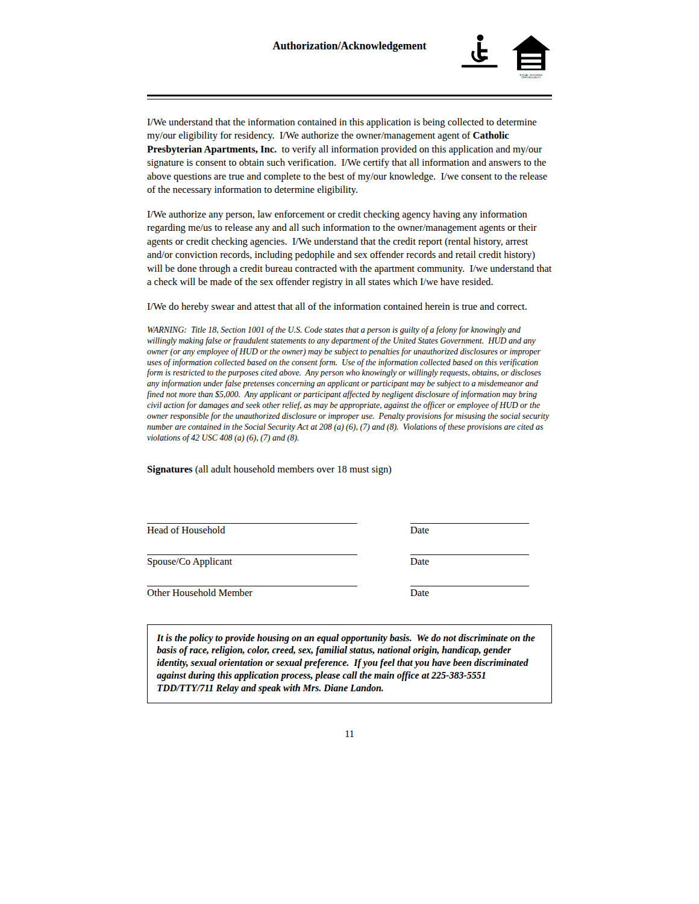EQUAL HOUSING
OPPORTUNITY
Authorization/Acknowledgement
I/We understand that the information contained in this application is being collected to determine my/our eligibility for residency. I/We authorize the owner/management agent of Catholic Presbyterian Apartments, Inc. to verify all information provided on this application and my/our signature is consent to obtain such verification. I/We certify that all information and answers to the above questions are true and complete to the best of my/our knowledge. I/we consent to the release of the necessary information to determine eligibility.
I/We authorize any person, law enforcement or credit checking agency having any information regarding me/us to release any and all such information to the owner/management agents or their agents or credit checking agencies. I/We understand that the credit report (rental history, arrest and/or conviction records, including pedophile and sex offender records and retail credit history) will be done through a credit bureau contracted with the apartment community. I/we understand that a check will be made of the sex offender registry in all states which I/we have resided.
I/We do hereby swear and attest that all of the information contained herein is true and correct.
WARNING: Title 18, Section 1001 of the U.S. Code states that a person is guilty of a felony for knowingly and willingly making false or fraudulent statements to any department of the United States Government. HUD and any owner (or any employee of HUD or the owner) may be subject to penalties for unauthorized disclosures or improper uses of information collected based on the consent form. Use of the information collected based on this verification form is restricted to the purposes cited above. Any person who knowingly or willingly requests, obtains, or discloses any information under false pretenses concerning an applicant or participant may be subject to a misdemeanor and fined not more than $5,000. Any applicant or participant affected by negligent disclosure of information may bring civil action for damages and seek other relief, as may be appropriate, against the officer or employee of HUD or the owner responsible for the unauthorized disclosure or improper use. Penalty provisions for misusing the social security number are contained in the Social Security Act at 208 (a) (6), (7) and (8). Violations of these provisions are cited as violations of 42 USC 408 (a) (6), (7) and (8).
Signatures (all adult household members over 18 must sign)
| Head of Household | | Date |
| Spouse/Co Applicant | | Date |
| Other Household Member | | Date |
It is the policy to provide housing on an equal opportunity basis. We do not discriminate on the basis of race, religion, color, creed, sex, familial status, national origin, handicap, gender identity, sexual orientation or sexual preference. If you feel that you have been discriminated against during this application process, please call the main office at 225-383-5551 TDD/TTY/711 Relay and speak with Mrs. Diane Landon.
11